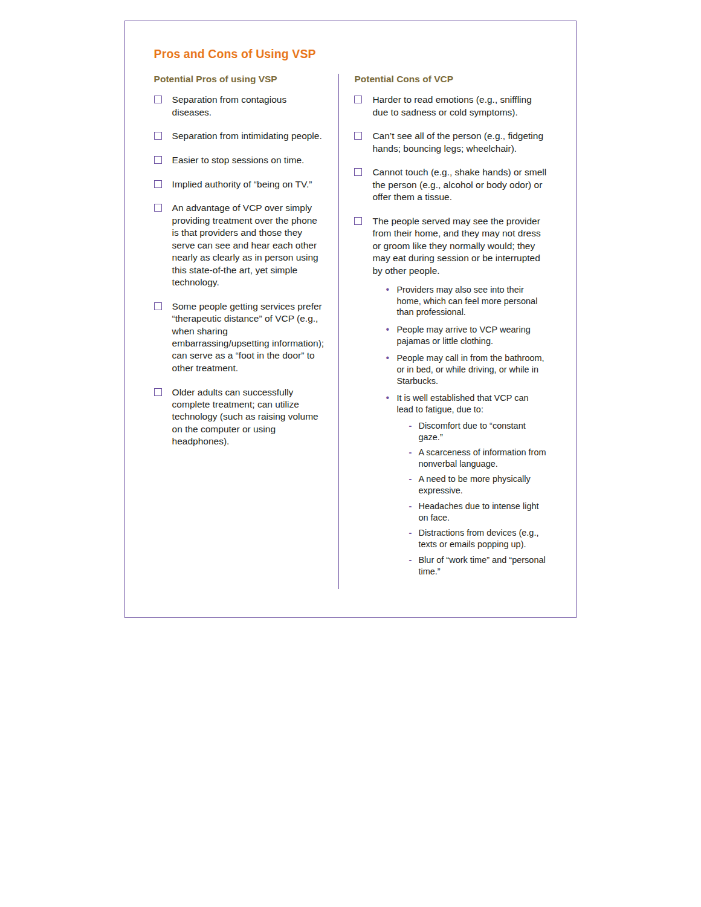Pros and Cons of Using VSP
Potential Pros of using VSP
Separation from contagious diseases.
Separation from intimidating people.
Easier to stop sessions on time.
Implied authority of “being on TV.”
An advantage of VCP over simply providing treatment over the phone is that providers and those they serve can see and hear each other nearly as clearly as in person using this state-of-the art, yet simple technology.
Some people getting services prefer “therapeutic distance” of VCP (e.g., when sharing embarrassing/upsetting information); can serve as a “foot in the door” to other treatment.
Older adults can successfully complete treatment; can utilize technology (such as raising volume on the computer or using headphones).
Potential Cons of VCP
Harder to read emotions (e.g., sniffling due to sadness or cold symptoms).
Can’t see all of the person (e.g., fidgeting hands; bouncing legs; wheelchair).
Cannot touch (e.g., shake hands) or smell the person (e.g., alcohol or body odor) or offer them a tissue.
The people served may see the provider from their home, and they may not dress or groom like they normally would; they may eat during session or be interrupted by other people.
Providers may also see into their home, which can feel more personal than professional.
People may arrive to VCP wearing pajamas or little clothing.
People may call in from the bathroom, or in bed, or while driving, or while in Starbucks.
It is well established that VCP can lead to fatigue, due to:
Discomfort due to “constant gaze.”
A scarceness of information from nonverbal language.
A need to be more physically expressive.
Headaches due to intense light on face.
Distractions from devices (e.g., texts or emails popping up).
Blur of “work time” and “personal time.”